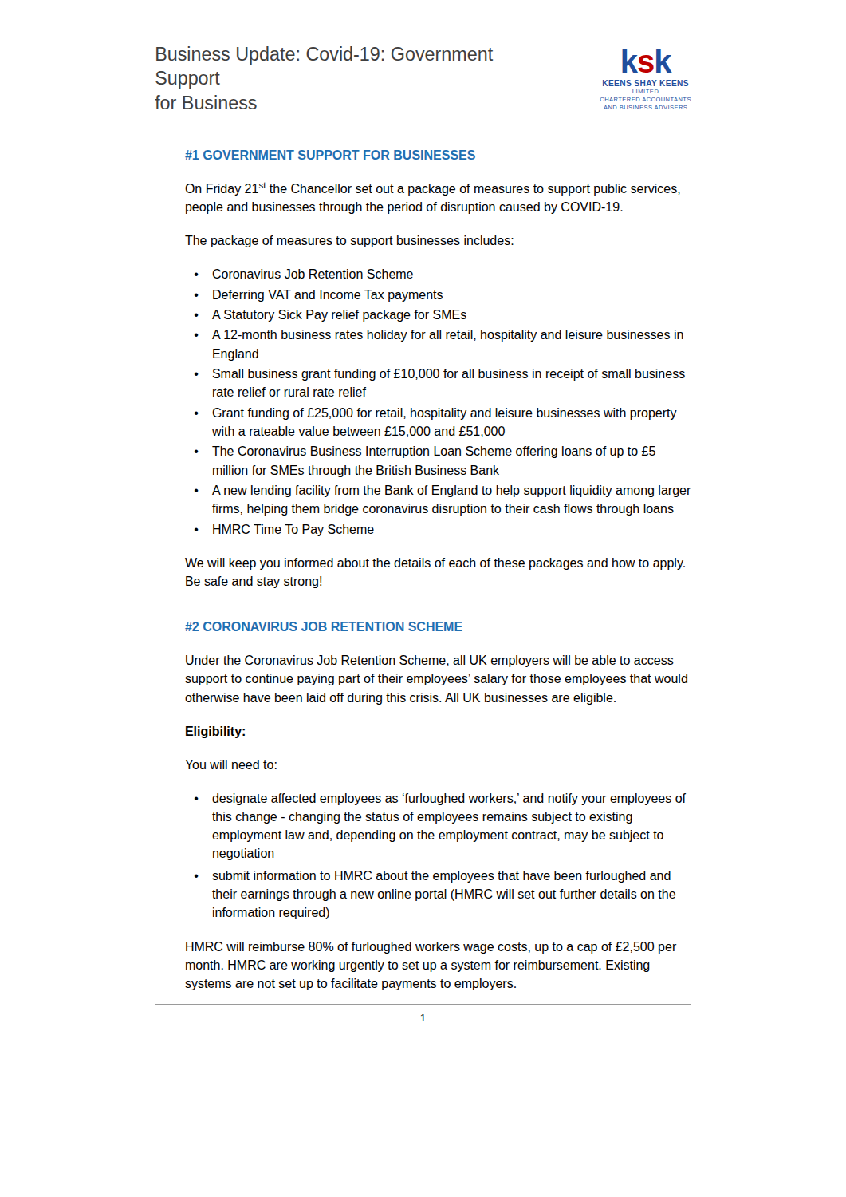Business Update: Covid-19: Government Support
for Business
ksk
KEENS SHAY KEENS
LIMITED
CHARTERED ACCOUNTANTS
AND BUSINESS ADVISERS
#1 GOVERNMENT SUPPORT FOR BUSINESSES
On Friday 21st the Chancellor set out a package of measures to support public services, people and businesses through the period of disruption caused by COVID-19.
The package of measures to support businesses includes:
Coronavirus Job Retention Scheme
Deferring VAT and Income Tax payments
A Statutory Sick Pay relief package for SMEs
A 12-month business rates holiday for all retail, hospitality and leisure businesses in England
Small business grant funding of £10,000 for all business in receipt of small business rate relief or rural rate relief
Grant funding of £25,000 for retail, hospitality and leisure businesses with property with a rateable value between £15,000 and £51,000
The Coronavirus Business Interruption Loan Scheme offering loans of up to £5 million for SMEs through the British Business Bank
A new lending facility from the Bank of England to help support liquidity among larger firms, helping them bridge coronavirus disruption to their cash flows through loans
HMRC Time To Pay Scheme
We will keep you informed about the details of each of these packages and how to apply. Be safe and stay strong!
#2 CORONAVIRUS JOB RETENTION SCHEME
Under the Coronavirus Job Retention Scheme, all UK employers will be able to access support to continue paying part of their employees’ salary for those employees that would otherwise have been laid off during this crisis. All UK businesses are eligible.
Eligibility:
You will need to:
designate affected employees as ‘furloughed workers,’ and notify your employees of this change - changing the status of employees remains subject to existing employment law and, depending on the employment contract, may be subject to negotiation
submit information to HMRC about the employees that have been furloughed and their earnings through a new online portal (HMRC will set out further details on the information required)
HMRC will reimburse 80% of furloughed workers wage costs, up to a cap of £2,500 per month. HMRC are working urgently to set up a system for reimbursement. Existing systems are not set up to facilitate payments to employers.
1